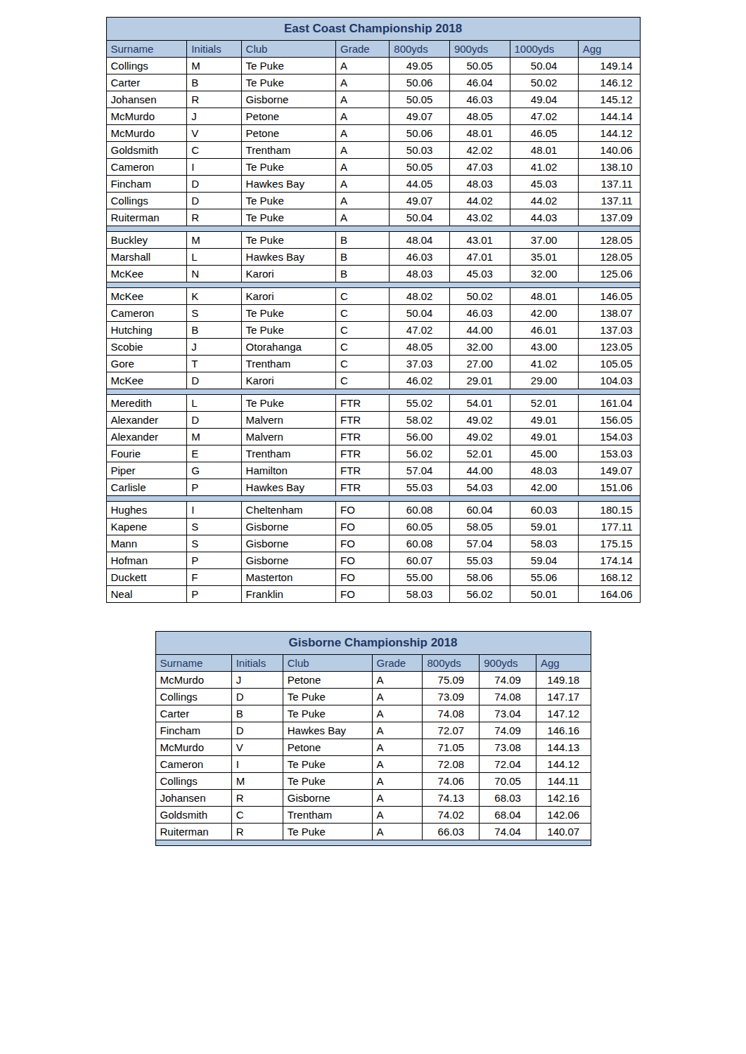East Coast Championship 2018
| Surname | Initials | Club | Grade | 800yds | 900yds | 1000yds | Agg |
| --- | --- | --- | --- | --- | --- | --- | --- |
| Collings | M | Te Puke | A | 49.05 | 50.05 | 50.04 | 149.14 |
| Carter | B | Te Puke | A | 50.06 | 46.04 | 50.02 | 146.12 |
| Johansen | R | Gisborne | A | 50.05 | 46.03 | 49.04 | 145.12 |
| McMurdo | J | Petone | A | 49.07 | 48.05 | 47.02 | 144.14 |
| McMurdo | V | Petone | A | 50.06 | 48.01 | 46.05 | 144.12 |
| Goldsmith | C | Trentham | A | 50.03 | 42.02 | 48.01 | 140.06 |
| Cameron | I | Te Puke | A | 50.05 | 47.03 | 41.02 | 138.10 |
| Fincham | D | Hawkes Bay | A | 44.05 | 48.03 | 45.03 | 137.11 |
| Collings | D | Te Puke | A | 49.07 | 44.02 | 44.02 | 137.11 |
| Ruiterman | R | Te Puke | A | 50.04 | 43.02 | 44.03 | 137.09 |
| Buckley | M | Te Puke | B | 48.04 | 43.01 | 37.00 | 128.05 |
| Marshall | L | Hawkes Bay | B | 46.03 | 47.01 | 35.01 | 128.05 |
| McKee | N | Karori | B | 48.03 | 45.03 | 32.00 | 125.06 |
| McKee | K | Karori | C | 48.02 | 50.02 | 48.01 | 146.05 |
| Cameron | S | Te Puke | C | 50.04 | 46.03 | 42.00 | 138.07 |
| Hutching | B | Te Puke | C | 47.02 | 44.00 | 46.01 | 137.03 |
| Scobie | J | Otorahanga | C | 48.05 | 32.00 | 43.00 | 123.05 |
| Gore | T | Trentham | C | 37.03 | 27.00 | 41.02 | 105.05 |
| McKee | D | Karori | C | 46.02 | 29.01 | 29.00 | 104.03 |
| Meredith | L | Te Puke | FTR | 55.02 | 54.01 | 52.01 | 161.04 |
| Alexander | D | Malvern | FTR | 58.02 | 49.02 | 49.01 | 156.05 |
| Alexander | M | Malvern | FTR | 56.00 | 49.02 | 49.01 | 154.03 |
| Fourie | E | Trentham | FTR | 56.02 | 52.01 | 45.00 | 153.03 |
| Piper | G | Hamilton | FTR | 57.04 | 44.00 | 48.03 | 149.07 |
| Carlisle | P | Hawkes Bay | FTR | 55.03 | 54.03 | 42.00 | 151.06 |
| Hughes | I | Cheltenham | FO | 60.08 | 60.04 | 60.03 | 180.15 |
| Kapene | S | Gisborne | FO | 60.05 | 58.05 | 59.01 | 177.11 |
| Mann | S | Gisborne | FO | 60.08 | 57.04 | 58.03 | 175.15 |
| Hofman | P | Gisborne | FO | 60.07 | 55.03 | 59.04 | 174.14 |
| Duckett | F | Masterton | FO | 55.00 | 58.06 | 55.06 | 168.12 |
| Neal | P | Franklin | FO | 58.03 | 56.02 | 50.01 | 164.06 |
Gisborne Championship 2018
| Surname | Initials | Club | Grade | 800yds | 900yds | Agg |
| --- | --- | --- | --- | --- | --- | --- |
| McMurdo | J | Petone | A | 75.09 | 74.09 | 149.18 |
| Collings | D | Te Puke | A | 73.09 | 74.08 | 147.17 |
| Carter | B | Te Puke | A | 74.08 | 73.04 | 147.12 |
| Fincham | D | Hawkes Bay | A | 72.07 | 74.09 | 146.16 |
| McMurdo | V | Petone | A | 71.05 | 73.08 | 144.13 |
| Cameron | I | Te Puke | A | 72.08 | 72.04 | 144.12 |
| Collings | M | Te Puke | A | 74.06 | 70.05 | 144.11 |
| Johansen | R | Gisborne | A | 74.13 | 68.03 | 142.16 |
| Goldsmith | C | Trentham | A | 74.02 | 68.04 | 142.06 |
| Ruiterman | R | Te Puke | A | 66.03 | 74.04 | 140.07 |